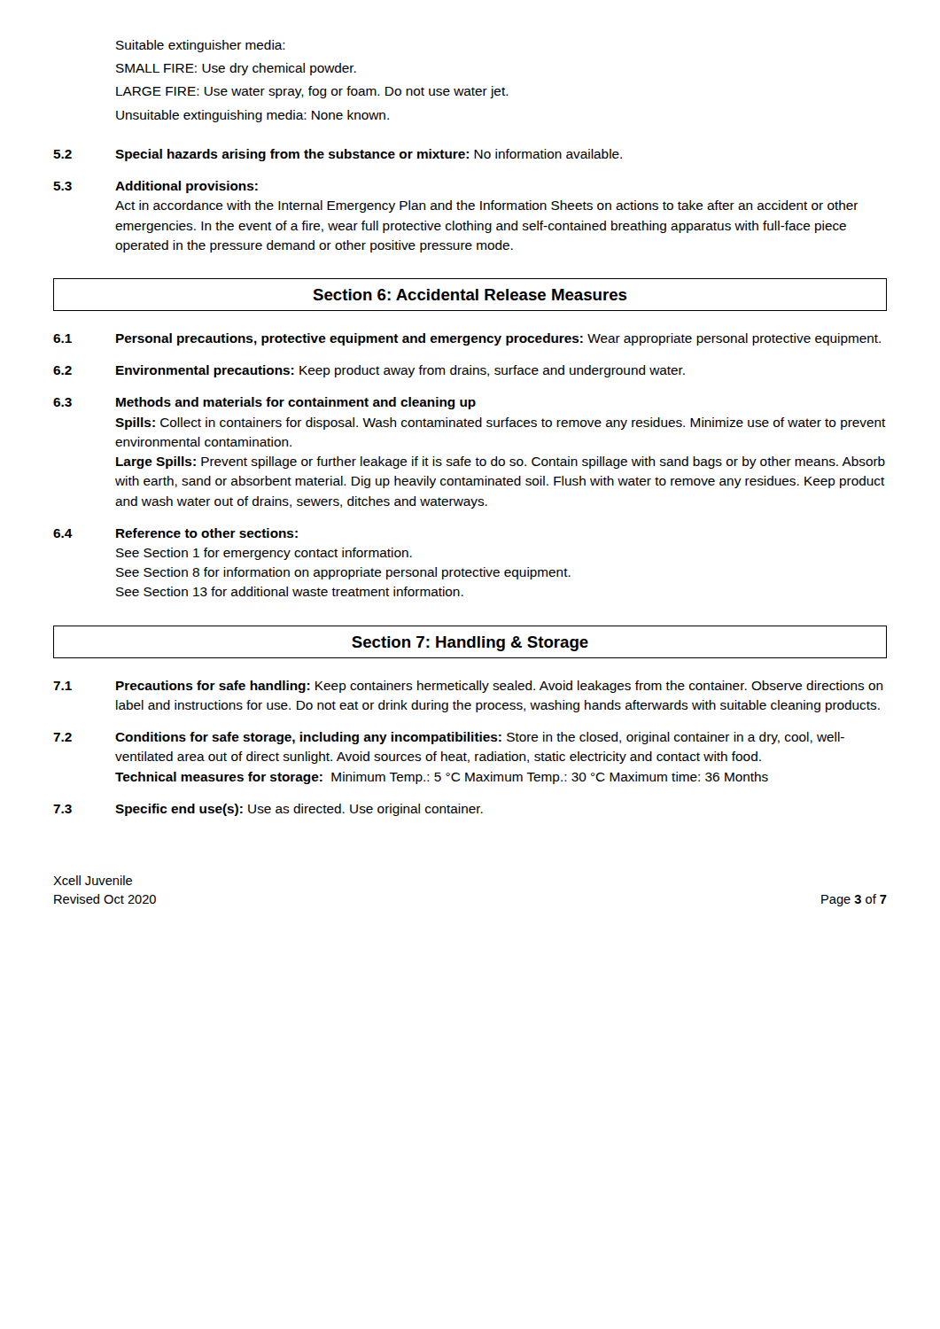Suitable extinguisher media:
SMALL FIRE: Use dry chemical powder.
LARGE FIRE: Use water spray, fog or foam. Do not use water jet.
Unsuitable extinguishing media: None known.
5.2
Special hazards arising from the substance or mixture: No information available.
5.3
Additional provisions:
Act in accordance with the Internal Emergency Plan and the Information Sheets on actions to take after an accident or other emergencies. In the event of a fire, wear full protective clothing and self-contained breathing apparatus with full-face piece operated in the pressure demand or other positive pressure mode.
Section 6: Accidental Release Measures
6.1
Personal precautions, protective equipment and emergency procedures: Wear appropriate personal protective equipment.
6.2
Environmental precautions: Keep product away from drains, surface and underground water.
6.3
Methods and materials for containment and cleaning up
Spills: Collect in containers for disposal. Wash contaminated surfaces to remove any residues. Minimize use of water to prevent environmental contamination.
Large Spills: Prevent spillage or further leakage if it is safe to do so. Contain spillage with sand bags or by other means. Absorb with earth, sand or absorbent material. Dig up heavily contaminated soil. Flush with water to remove any residues. Keep product and wash water out of drains, sewers, ditches and waterways.
6.4
Reference to other sections:
See Section 1 for emergency contact information.
See Section 8 for information on appropriate personal protective equipment.
See Section 13 for additional waste treatment information.
Section 7: Handling & Storage
7.1
Precautions for safe handling: Keep containers hermetically sealed. Avoid leakages from the container. Observe directions on label and instructions for use. Do not eat or drink during the process, washing hands afterwards with suitable cleaning products.
7.2
Conditions for safe storage, including any incompatibilities: Store in the closed, original container in a dry, cool, well-ventilated area out of direct sunlight. Avoid sources of heat, radiation, static electricity and contact with food.
Technical measures for storage: Minimum Temp.: 5 °C Maximum Temp.: 30 °C Maximum time: 36 Months
7.3
Specific end use(s): Use as directed. Use original container.
Xcell Juvenile
Revised Oct 2020
Page 3 of 7